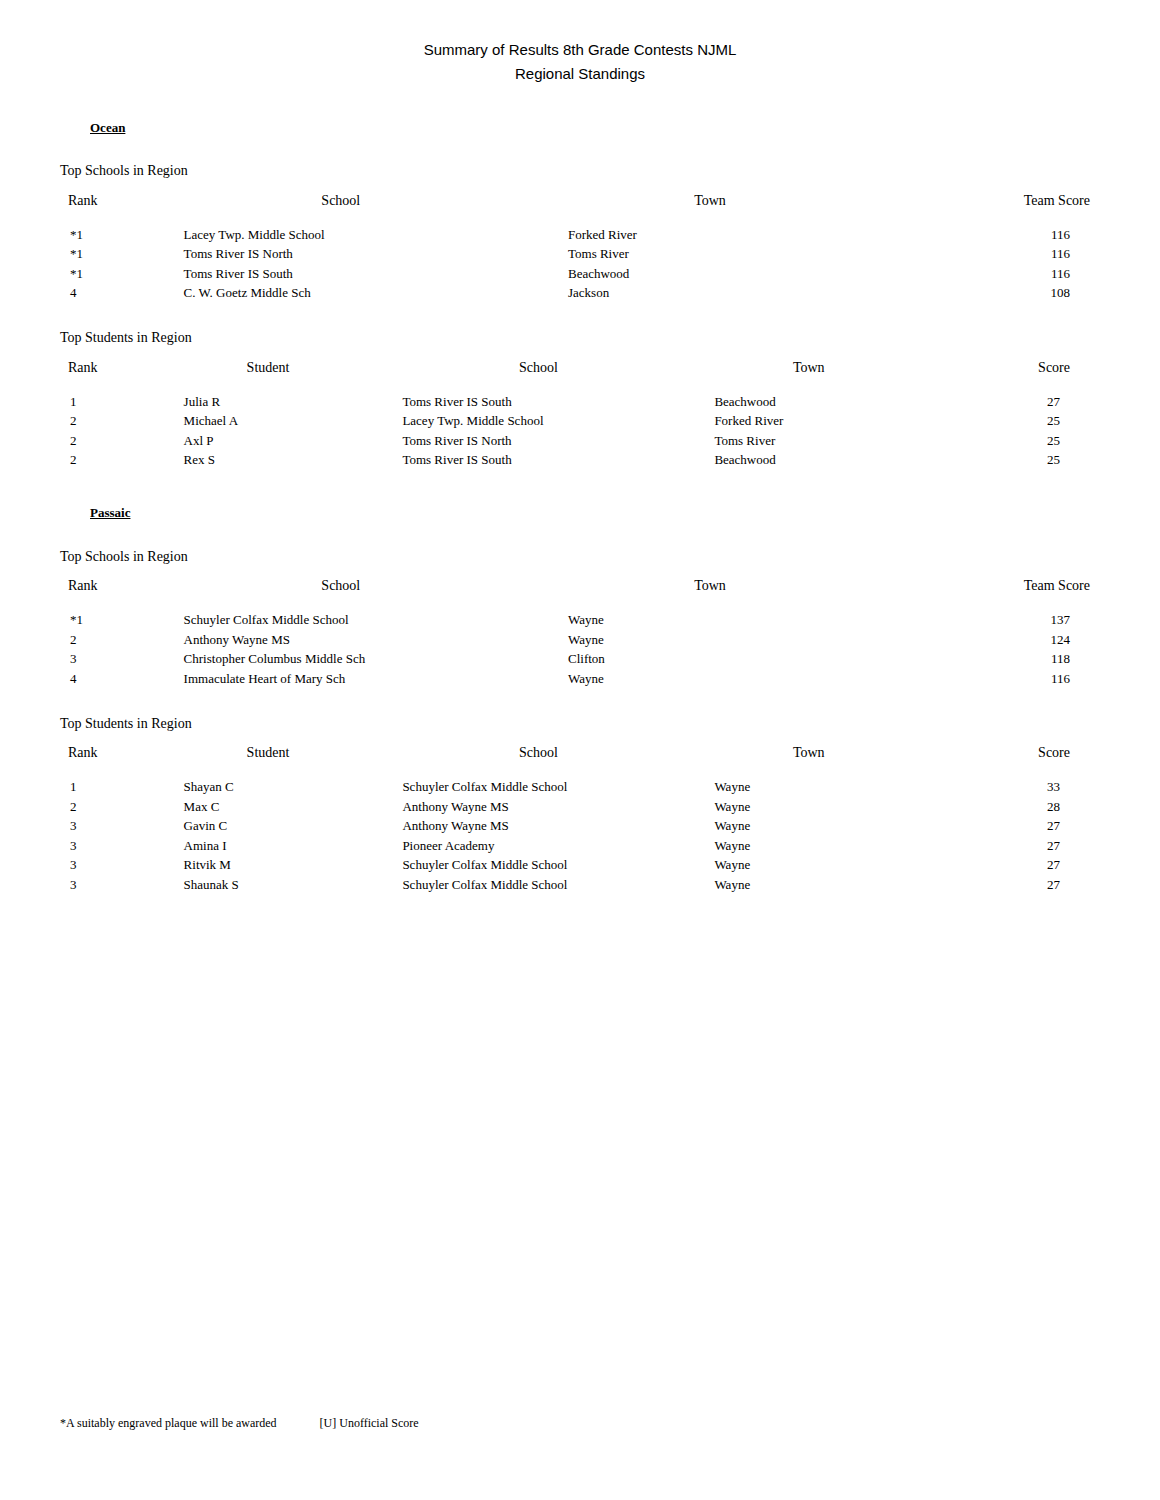Summary of Results 8th Grade Contests NJMLRegional Standings
Ocean
Top Schools in Region
| Rank | School | Town | Team Score |
| --- | --- | --- | --- |
| *1 | Lacey Twp. Middle School | Forked River | 116 |
| *1 | Toms River IS North | Toms River | 116 |
| *1 | Toms River IS South | Beachwood | 116 |
| 4 | C. W. Goetz Middle Sch | Jackson | 108 |
Top Students in Region
| Rank | Student | School | Town | Score |
| --- | --- | --- | --- | --- |
| 1 | Julia R | Toms River IS South | Beachwood | 27 |
| 2 | Michael A | Lacey Twp. Middle School | Forked River | 25 |
| 2 | Axl P | Toms River IS North | Toms River | 25 |
| 2 | Rex S | Toms River IS South | Beachwood | 25 |
Passaic
Top Schools in Region
| Rank | School | Town | Team Score |
| --- | --- | --- | --- |
| *1 | Schuyler Colfax Middle School | Wayne | 137 |
| 2 | Anthony Wayne MS | Wayne | 124 |
| 3 | Christopher Columbus Middle Sch | Clifton | 118 |
| 4 | Immaculate Heart of Mary Sch | Wayne | 116 |
Top Students in Region
| Rank | Student | School | Town | Score |
| --- | --- | --- | --- | --- |
| 1 | Shayan C | Schuyler Colfax Middle School | Wayne | 33 |
| 2 | Max C | Anthony Wayne MS | Wayne | 28 |
| 3 | Gavin C | Anthony Wayne MS | Wayne | 27 |
| 3 | Amina I | Pioneer Academy | Wayne | 27 |
| 3 | Ritvik M | Schuyler Colfax Middle School | Wayne | 27 |
| 3 | Shaunak S | Schuyler Colfax Middle School | Wayne | 27 |
*A suitably engraved plaque will be awarded [U] Unofficial Score